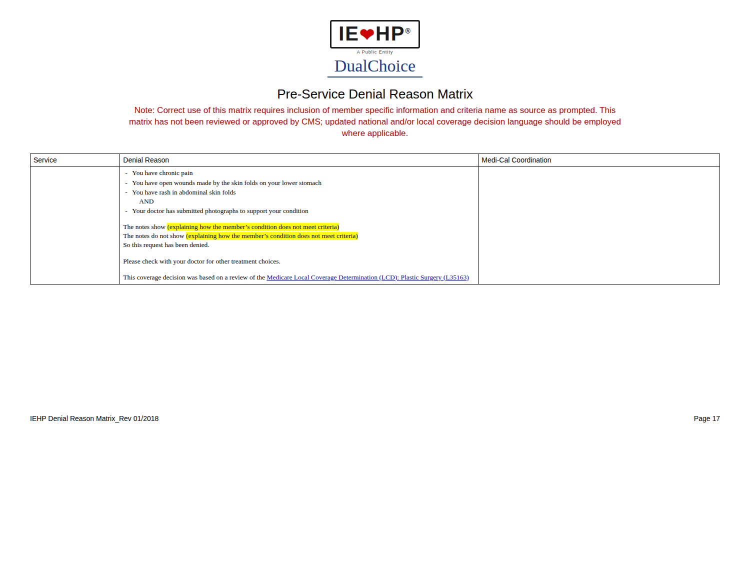IE❤HP®
A Public Entity
DualChoice
Pre-Service Denial Reason Matrix
Note: Correct use of this matrix requires inclusion of member specific information and criteria name as source as prompted. This matrix has not been reviewed or approved by CMS; updated national and/or local coverage decision language should be employed where applicable.
| Service | Denial Reason | Medi-Cal Coordination |
| --- | --- | --- |
| | You have chronic pain You have open wounds made by the skin folds on your lower stomach You have rash in abdominal skin folds AND Your doctor has submitted photographs to support your condition The notes show (explaining how the member’s condition does not meet criteria) The notes do not show (explaining how the member’s condition does not meet criteria) So this request has been denied. Please check with your doctor for other treatment choices. This coverage decision was based on a review of the Medicare Local Coverage Determination (LCD): Plastic Surgery (L35163) | |
IEHP Denial Reason Matrix_Rev 01/2018
Page 17